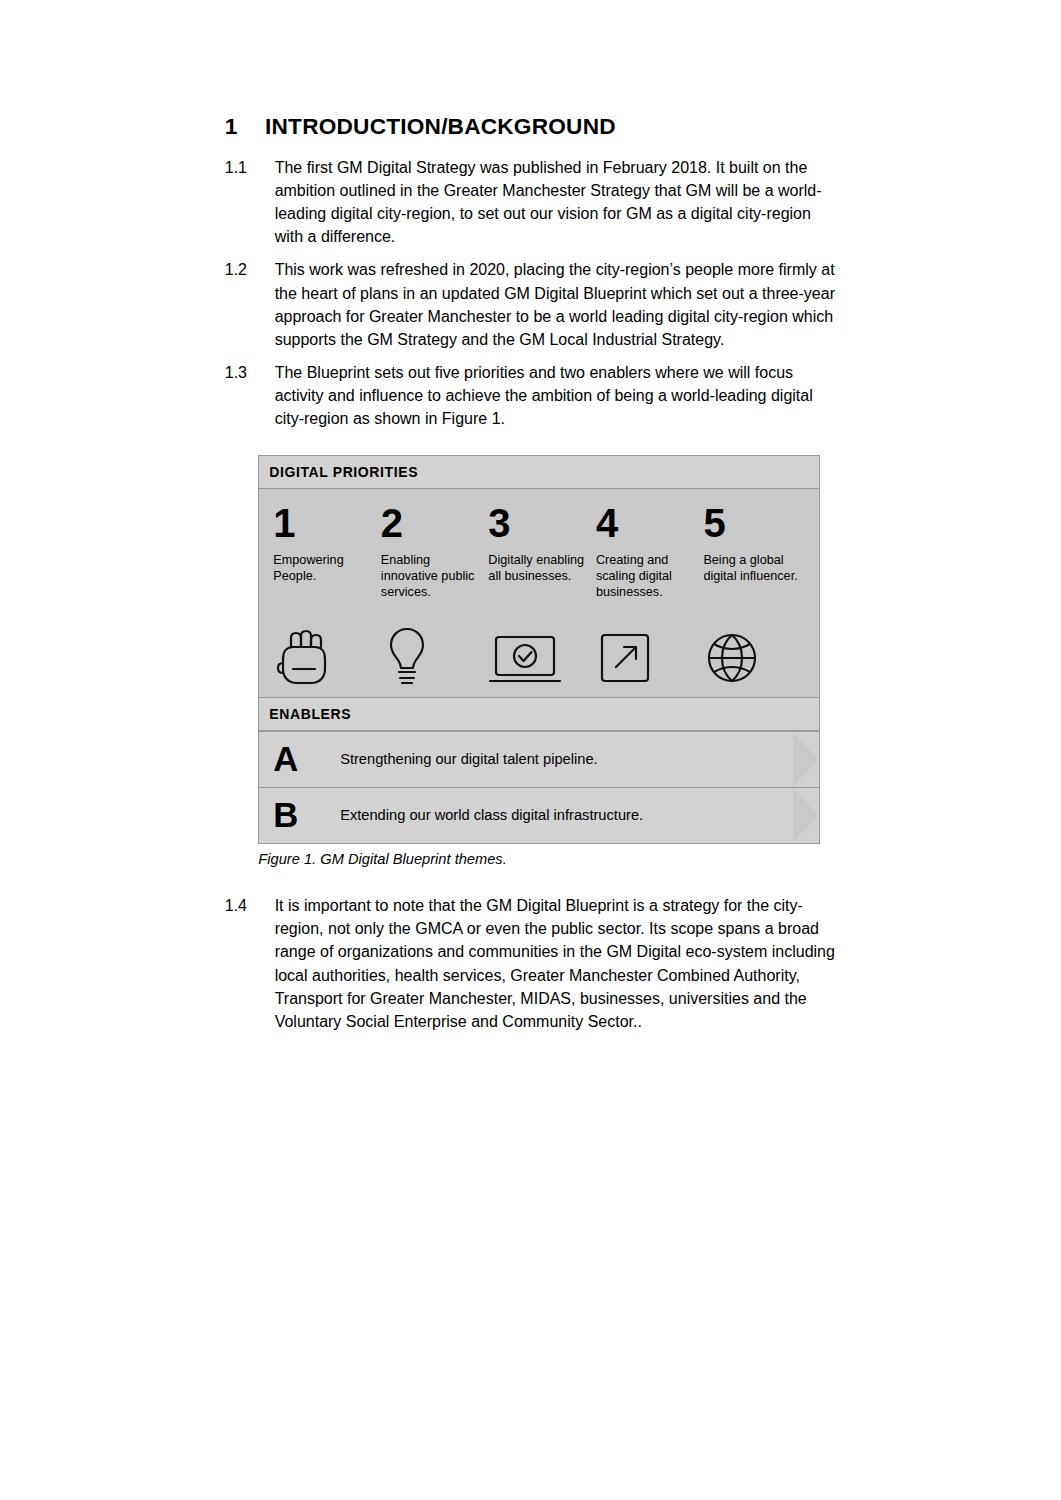1 INTRODUCTION/BACKGROUND
1.1 The first GM Digital Strategy was published in February 2018. It built on the ambition outlined in the Greater Manchester Strategy that GM will be a world-leading digital city-region, to set out our vision for GM as a digital city-region with a difference.
1.2 This work was refreshed in 2020, placing the city-region’s people more firmly at the heart of plans in an updated GM Digital Blueprint which set out a three-year approach for Greater Manchester to be a world leading digital city-region which supports the GM Strategy and the GM Local Industrial Strategy.
1.3 The Blueprint sets out five priorities and two enablers where we will focus activity and influence to achieve the ambition of being a world-leading digital city-region as shown in Figure 1.
DIGITAL PRIORITIES
1
Empowering People.
2
Enabling innovative public services.
3
Digitally enabling all businesses.
4
Creating and scaling digital businesses.
5
Being a global digital influencer.
ENABLERS
A
Strengthening our digital talent pipeline.
B
Extending our world class digital infrastructure.
Figure 1. GM Digital Blueprint themes.
1.4 It is important to note that the GM Digital Blueprint is a strategy for the city-region, not only the GMCA or even the public sector. Its scope spans a broad range of organizations and communities in the GM Digital eco-system including local authorities, health services, Greater Manchester Combined Authority, Transport for Greater Manchester, MIDAS, businesses, universities and the Voluntary Social Enterprise and Community Sector..